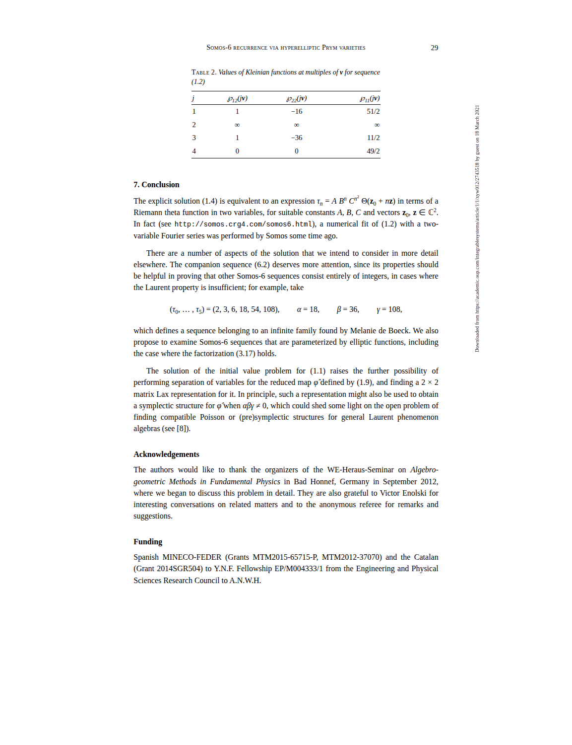Somos-6 recurrence via hyperelliptic Prym varieties 29
Downloaded from https://academic.oup.com/integrablesystems/article/1/1/xyw012/2743518 by guest on 18 March 2021
Table 2. Values of Kleinian functions at multiples of v for sequence (1.2)
| j | ℘ 12 ( j v ) | ℘ 22 ( j v ) | ℘ 11 ( j v ) |
| --- | --- | --- | --- |
| 1 | 1 | −16 | 51/2 |
| 2 | ∞ | ∞ | ∞ |
| 3 | 1 | −36 | 11/2 |
| 4 | 0 | 0 | 49/2 |
7. Conclusion
The explicit solution (1.4) is equivalent to an expression τn = A Bn Cn2 Θ(z0 + nz) in terms of a Riemann theta function in two variables, for suitable constants A, B, C and vectors z0, z ∈ ℂ2. In fact (see http://somos.crg4.com/somos6.html), a numerical fit of (1.2) with a two-variable Fourier series was performed by Somos some time ago.
There are a number of aspects of the solution that we intend to consider in more detail elsewhere. The companion sequence (6.2) deserves more attention, since its properties should be helpful in proving that other Somos-6 sequences consist entirely of integers, in cases where the Laurent property is insufficient; for example, take
(τ0, … , τ5) = (2, 3, 6, 18, 54, 108), α = 18, β = 36, γ = 108,
which defines a sequence belonging to an infinite family found by Melanie de Boeck. We also propose to examine Somos-6 sequences that are parameterized by elliptic functions, including the case where the factorization (3.17) holds.
The solution of the initial value problem for (1.1) raises the further possibility of performing separation of variables for the reduced map φ̂ defined by (1.9), and finding a 2 × 2 matrix Lax representation for it. In principle, such a representation might also be used to obtain a symplectic structure for φ̂ when αβγ ≠ 0, which could shed some light on the open problem of finding compatible Poisson or (pre)symplectic structures for general Laurent phenomenon algebras (see [8]).
Acknowledgements
The authors would like to thank the organizers of the WE-Heraus-Seminar on Algebro-geometric Methods in Fundamental Physics in Bad Honnef, Germany in September 2012, where we began to discuss this problem in detail. They are also grateful to Victor Enolski for interesting conversations on related matters and to the anonymous referee for remarks and suggestions.
Funding
Spanish MINECO-FEDER (Grants MTM2015-65715-P, MTM2012-37070) and the Catalan (Grant 2014SGR504) to Y.N.F. Fellowship EP/M004333/1 from the Engineering and Physical Sciences Research Council to A.N.W.H.